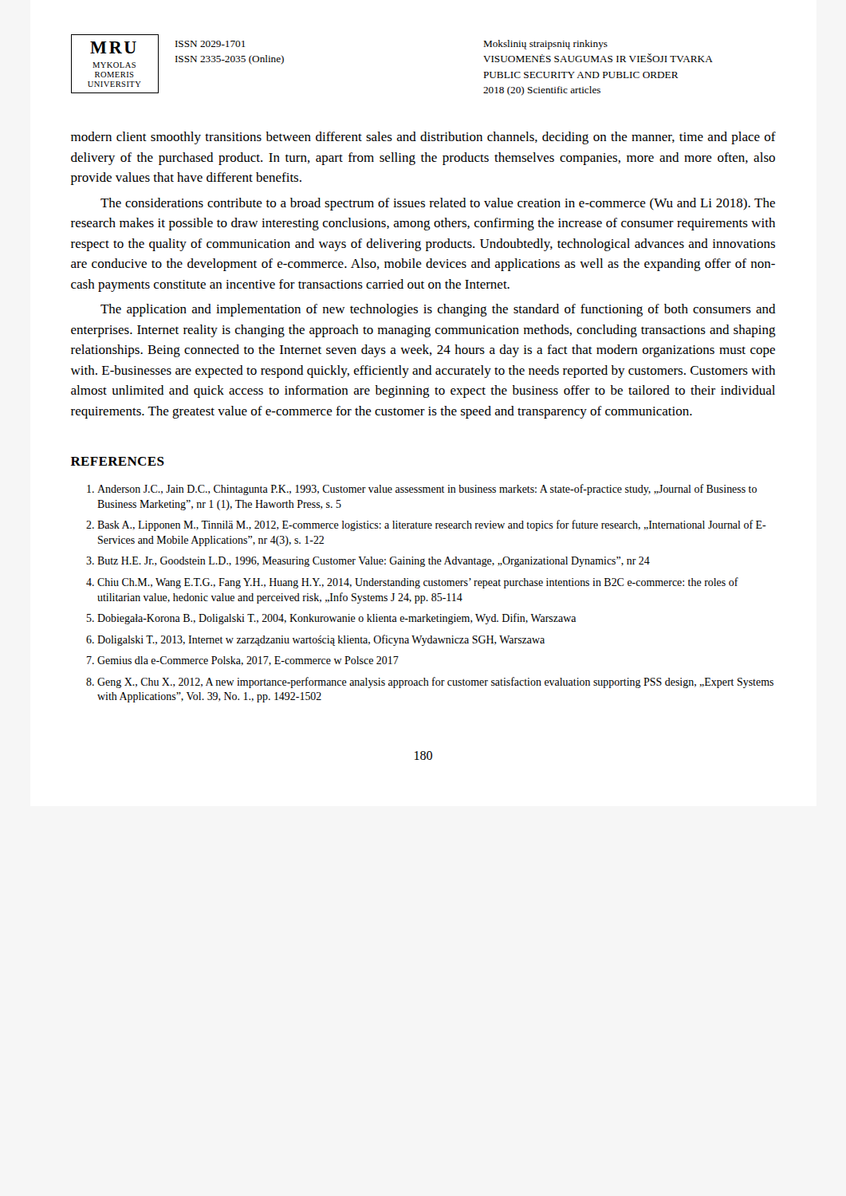MRU MYKOLAS ROMERIS
UNIVERSITY
ISSN 2029-1701
ISSN 2335-2035 (Online)
Mokslinių straipsnių rinkinys
VISUOMENĖS SAUGUMAS IR VIEŠOJI TVARKA
PUBLIC SECURITY AND PUBLIC ORDER
2018 (20) Scientific articles
modern client smoothly transitions between different sales and distribution channels, deciding on the manner, time and place of delivery of the purchased product. In turn, apart from selling the products themselves companies, more and more often, also provide values that have different benefits.
The considerations contribute to a broad spectrum of issues related to value creation in e-commerce (Wu and Li 2018). The research makes it possible to draw interesting conclusions, among others, confirming the increase of consumer requirements with respect to the quality of communication and ways of delivering products. Undoubtedly, technological advances and innovations are conducive to the development of e-commerce. Also, mobile devices and applications as well as the expanding offer of non-cash payments constitute an incentive for transactions carried out on the Internet.
The application and implementation of new technologies is changing the standard of functioning of both consumers and enterprises. Internet reality is changing the approach to managing communication methods, concluding transactions and shaping relationships. Being connected to the Internet seven days a week, 24 hours a day is a fact that modern organizations must cope with. E-businesses are expected to respond quickly, efficiently and accurately to the needs reported by customers. Customers with almost unlimited and quick access to information are beginning to expect the business offer to be tailored to their individual requirements. The greatest value of e-commerce for the customer is the speed and transparency of communication.
References
Anderson J.C., Jain D.C., Chintagunta P.K., 1993, Customer value assessment in business markets: A state-of-practice study, „Journal of Business to Business Marketing”, nr 1 (1), The Haworth Press, s. 5
Bask A., Lipponen M., Tinnilä M., 2012, E-commerce logistics: a literature research review and topics for future research, „International Journal of E-Services and Mobile Applications”, nr 4(3), s. 1-22
Butz H.E. Jr., Goodstein L.D., 1996, Measuring Customer Value: Gaining the Advantage, „Organizational Dynamics”, nr 24
Chiu Ch.M., Wang E.T.G., Fang Y.H., Huang H.Y., 2014, Understanding customers’ repeat purchase intentions in B2C e-commerce: the roles of utilitarian value, hedonic value and perceived risk, „Info Systems J 24, pp. 85-114
Dobiegała-Korona B., Doligalski T., 2004, Konkurowanie o klienta e-marketingiem, Wyd. Difin, Warszawa
Doligalski T., 2013, Internet w zarządzaniu wartością klienta, Oficyna Wydawnicza SGH, Warszawa
Gemius dla e-Commerce Polska, 2017, E-commerce w Polsce 2017
Geng X., Chu X., 2012, A new importance-performance analysis approach for customer satisfaction evaluation supporting PSS design, „Expert Systems with Applications”, Vol. 39, No. 1., pp. 1492-1502
180